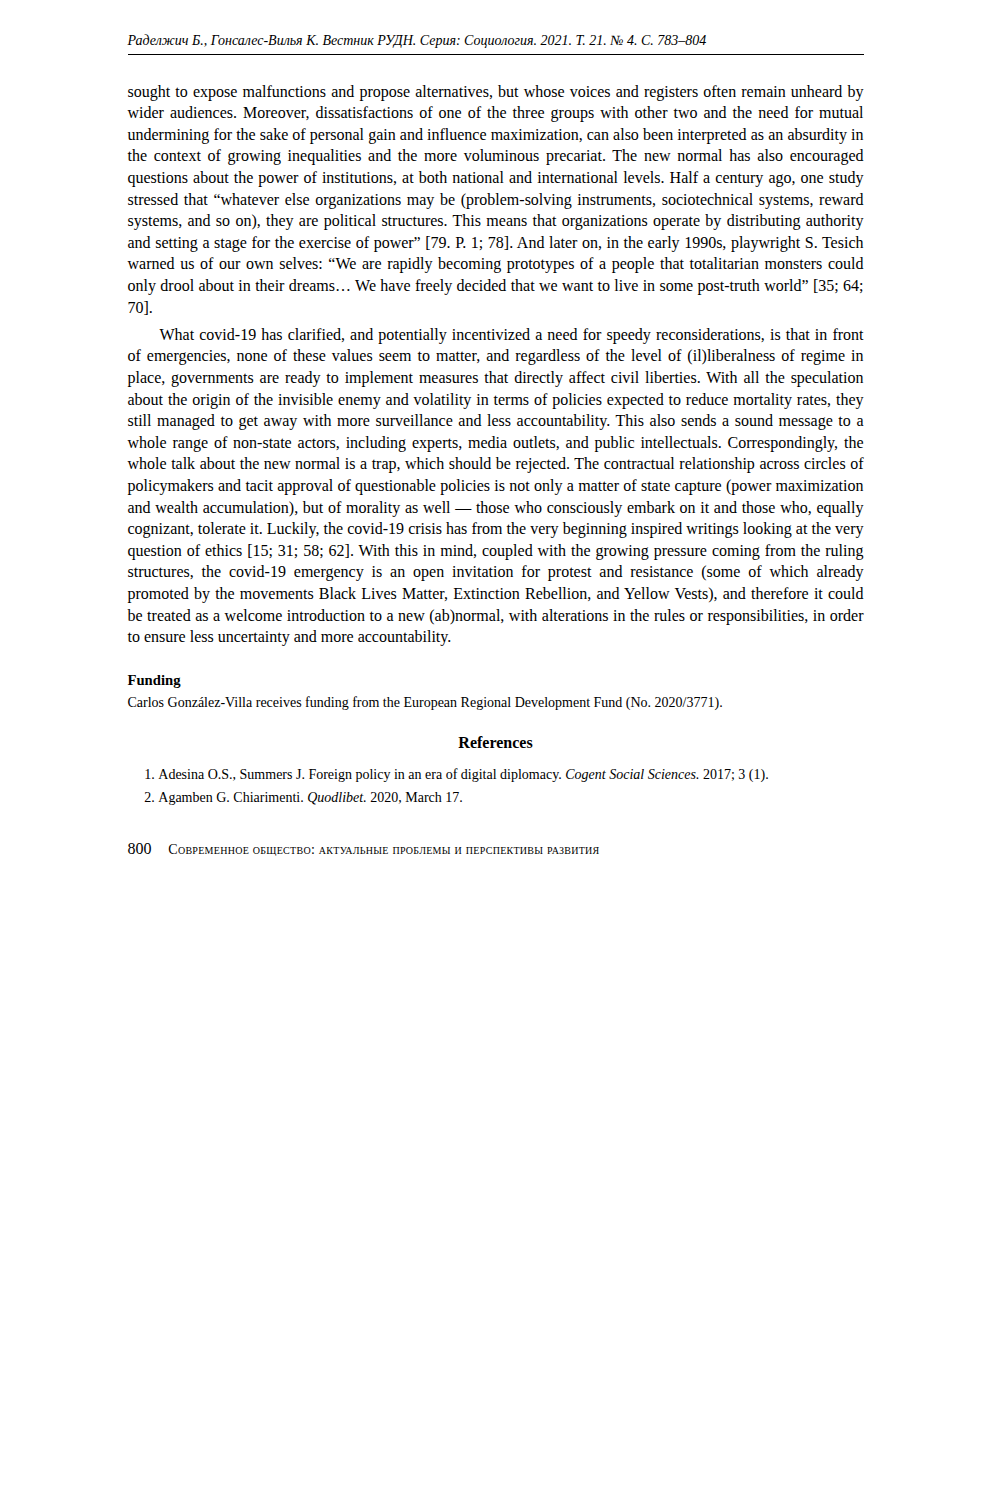Раделжич Б., Гонсалес-Вилья К. Вестник РУДН. Серия: Социология. 2021. Т. 21. № 4. С. 783–804
sought to expose malfunctions and propose alternatives, but whose voices and registers often remain unheard by wider audiences. Moreover, dissatisfactions of one of the three groups with other two and the need for mutual undermining for the sake of personal gain and influence maximization, can also been interpreted as an absurdity in the context of growing inequalities and the more voluminous precariat. The new normal has also encouraged questions about the power of institutions, at both national and international levels. Half a century ago, one study stressed that “whatever else organizations may be (problem-solving instruments, sociotechnical systems, reward systems, and so on), they are political structures. This means that organizations operate by distributing authority and setting a stage for the exercise of power” [79. P. 1; 78]. And later on, in the early 1990s, playwright S. Tesich warned us of our own selves: “We are rapidly becoming prototypes of a people that totalitarian monsters could only drool about in their dreams… We have freely decided that we want to live in some post-truth world” [35; 64; 70].
What covid-19 has clarified, and potentially incentivized a need for speedy reconsiderations, is that in front of emergencies, none of these values seem to matter, and regardless of the level of (il)liberalness of regime in place, governments are ready to implement measures that directly affect civil liberties. With all the speculation about the origin of the invisible enemy and volatility in terms of policies expected to reduce mortality rates, they still managed to get away with more surveillance and less accountability. This also sends a sound message to a whole range of non-state actors, including experts, media outlets, and public intellectuals. Correspondingly, the whole talk about the new normal is a trap, which should be rejected. The contractual relationship across circles of policymakers and tacit approval of questionable policies is not only a matter of state capture (power maximization and wealth accumulation), but of morality as well — those who consciously embark on it and those who, equally cognizant, tolerate it. Luckily, the covid-19 crisis has from the very beginning inspired writings looking at the very question of ethics [15; 31; 58; 62]. With this in mind, coupled with the growing pressure coming from the ruling structures, the covid-19 emergency is an open invitation for protest and resistance (some of which already promoted by the movements Black Lives Matter, Extinction Rebellion, and Yellow Vests), and therefore it could be treated as a welcome introduction to a new (ab)normal, with alterations in the rules or responsibilities, in order to ensure less uncertainty and more accountability.
Funding
Carlos González-Villa receives funding from the European Regional Development Fund (No. 2020/3771).
References
Adesina O.S., Summers J. Foreign policy in an era of digital diplomacy. Cogent Social Sciences. 2017; 3 (1).
Agamben G. Chiarimenti. Quodlibet. 2020, March 17.
800 Современное общество: актуальные проблемы и перспективы развития